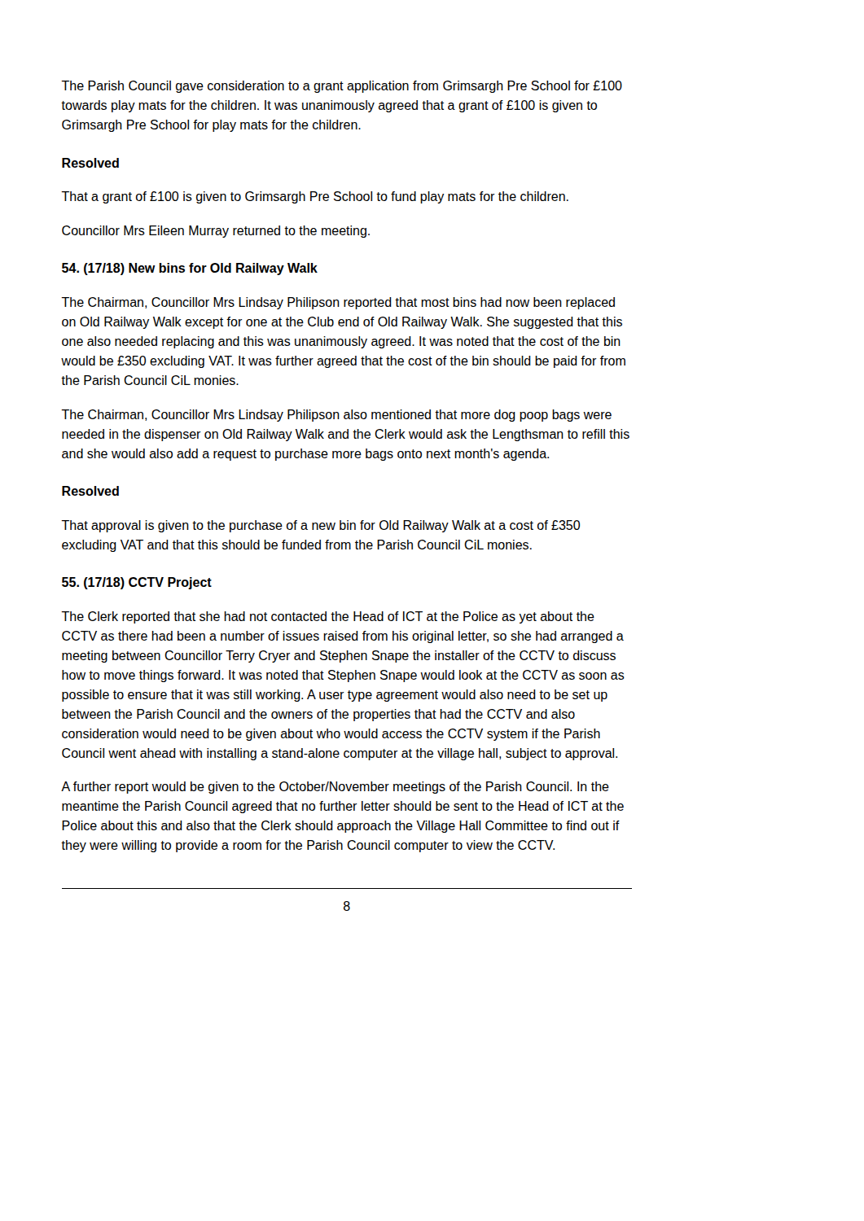The Parish Council gave consideration to a grant application from Grimsargh Pre School for £100 towards play mats for the children. It was unanimously agreed that a grant of £100 is given to Grimsargh Pre School for play mats for the children.
Resolved
That a grant of £100 is given to Grimsargh Pre School to fund play mats for the children.
Councillor Mrs Eileen Murray returned to the meeting.
54. (17/18) New bins for Old Railway Walk
The Chairman, Councillor Mrs Lindsay Philipson reported that most bins had now been replaced on Old Railway Walk except for one at the Club end of Old Railway Walk. She suggested that this one also needed replacing and this was unanimously agreed. It was noted that the cost of the bin would be £350 excluding VAT. It was further agreed that the cost of the bin should be paid for from the Parish Council CiL monies.
The Chairman, Councillor Mrs Lindsay Philipson also mentioned that more dog poop bags were needed in the dispenser on Old Railway Walk and the Clerk would ask the Lengthsman to refill this and she would also add a request to purchase more bags onto next month's agenda.
Resolved
That approval is given to the purchase of a new bin for Old Railway Walk at a cost of £350 excluding VAT and that this should be funded from the Parish Council CiL monies.
55. (17/18) CCTV Project
The Clerk reported that she had not contacted the Head of ICT at the Police as yet about the CCTV as there had been a number of issues raised from his original letter, so she had arranged a meeting between Councillor Terry Cryer and Stephen Snape the installer of the CCTV to discuss how to move things forward. It was noted that Stephen Snape would look at the CCTV as soon as possible to ensure that it was still working. A user type agreement would also need to be set up between the Parish Council and the owners of the properties that had the CCTV and also consideration would need to be given about who would access the CCTV system if the Parish Council went ahead with installing a stand-alone computer at the village hall, subject to approval.
A further report would be given to the October/November meetings of the Parish Council. In the meantime the Parish Council agreed that no further letter should be sent to the Head of ICT at the Police about this and also that the Clerk should approach the Village Hall Committee to find out if they were willing to provide a room for the Parish Council computer to view the CCTV.
8